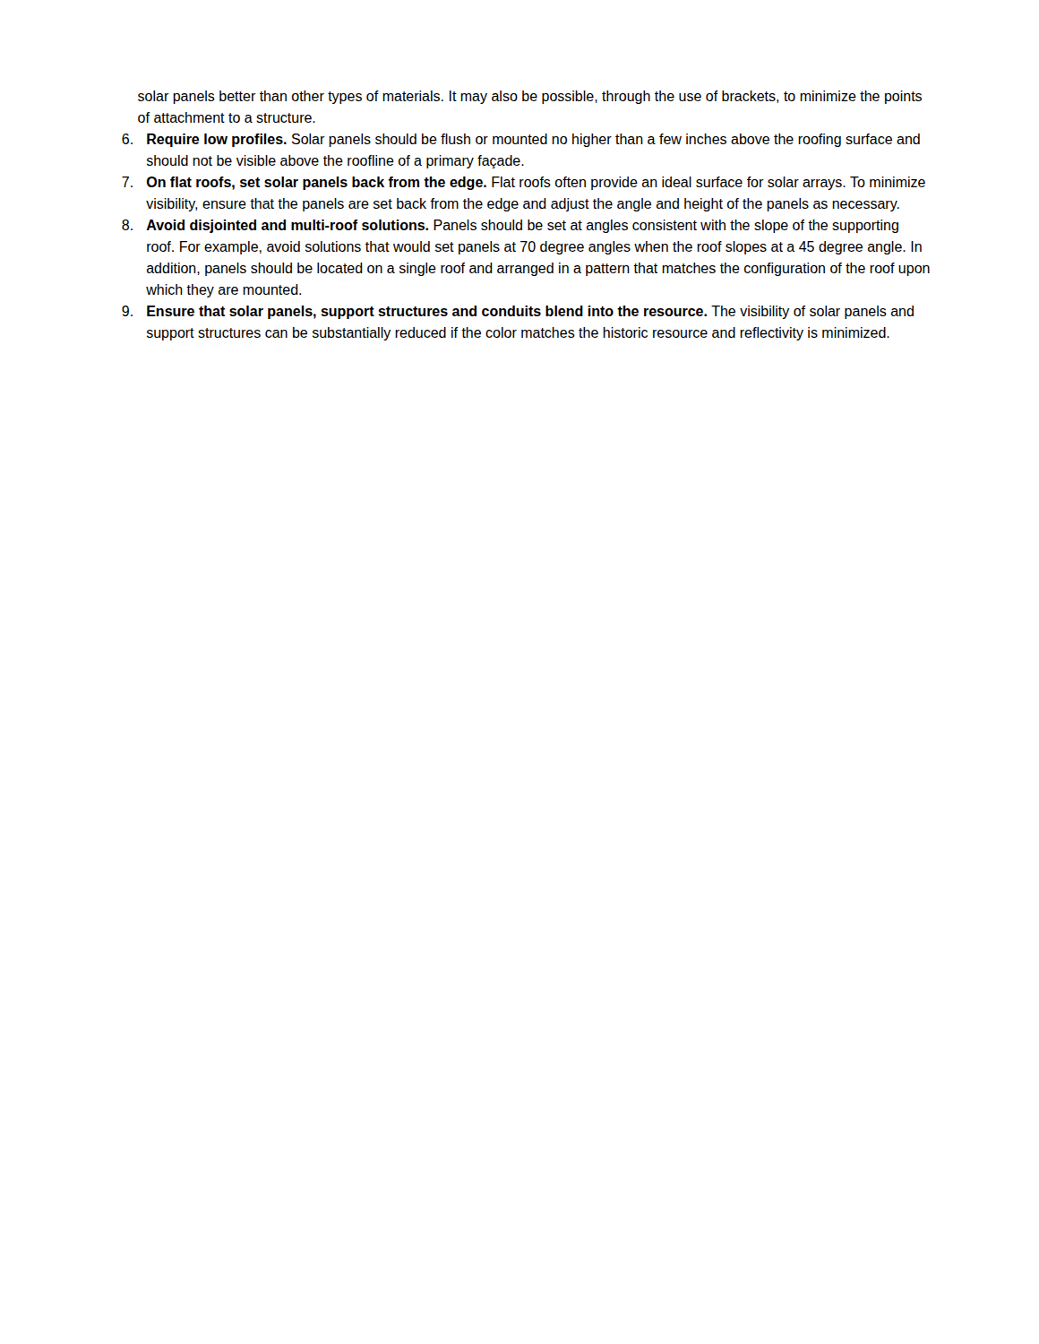solar panels better than other types of materials. It may also be possible, through the use of brackets, to minimize the points of attachment to a structure.
Require low profiles. Solar panels should be flush or mounted no higher than a few inches above the roofing surface and should not be visible above the roofline of a primary façade.
On flat roofs, set solar panels back from the edge. Flat roofs often provide an ideal surface for solar arrays. To minimize visibility, ensure that the panels are set back from the edge and adjust the angle and height of the panels as necessary.
Avoid disjointed and multi-roof solutions. Panels should be set at angles consistent with the slope of the supporting roof. For example, avoid solutions that would set panels at 70 degree angles when the roof slopes at a 45 degree angle. In addition, panels should be located on a single roof and arranged in a pattern that matches the configuration of the roof upon which they are mounted.
Ensure that solar panels, support structures and conduits blend into the resource. The visibility of solar panels and support structures can be substantially reduced if the color matches the historic resource and reflectivity is minimized.